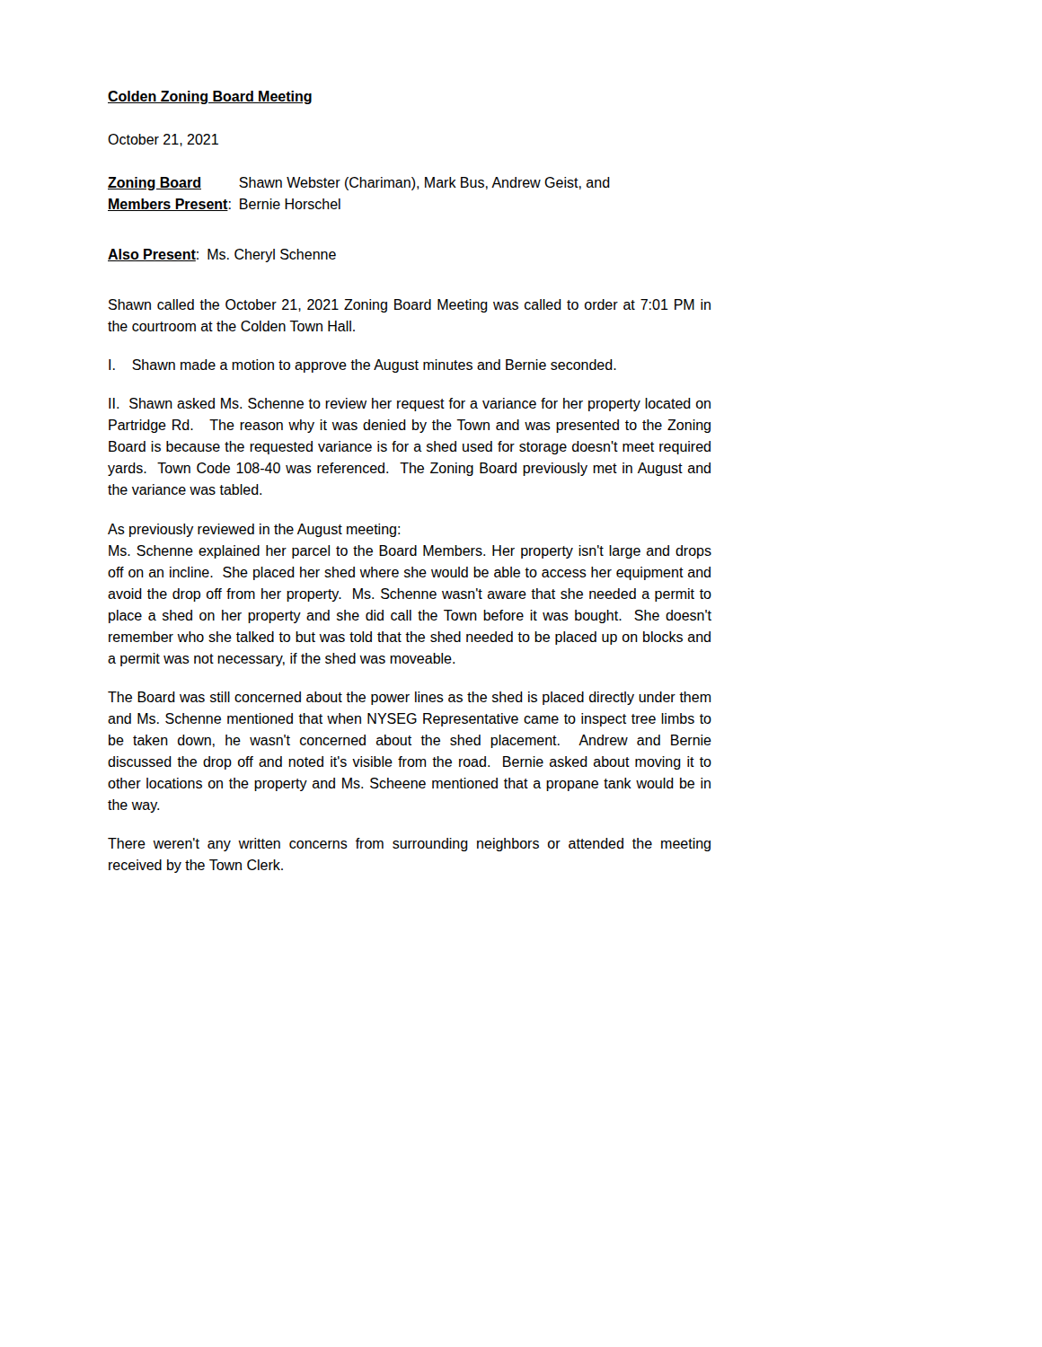Colden Zoning Board Meeting
October 21, 2021
| Zoning Board Members Present : | Shawn Webster (Chariman), Mark Bus, Andrew Geist, and Bernie Horschel |
| Also Present : | Ms. Cheryl Schenne |
Shawn called the October 21, 2021 Zoning Board Meeting was called to order at 7:01 PM in the courtroom at the Colden Town Hall.
I. Shawn made a motion to approve the August minutes and Bernie seconded.
II. Shawn asked Ms. Schenne to review her request for a variance for her property located on Partridge Rd. The reason why it was denied by the Town and was presented to the Zoning Board is because the requested variance is for a shed used for storage doesn't meet required yards. Town Code 108-40 was referenced. The Zoning Board previously met in August and the variance was tabled.
As previously reviewed in the August meeting:
Ms. Schenne explained her parcel to the Board Members. Her property isn't large and drops off on an incline. She placed her shed where she would be able to access her equipment and avoid the drop off from her property. Ms. Schenne wasn't aware that she needed a permit to place a shed on her property and she did call the Town before it was bought. She doesn't remember who she talked to but was told that the shed needed to be placed up on blocks and a permit was not necessary, if the shed was moveable.
The Board was still concerned about the power lines as the shed is placed directly under them and Ms. Schenne mentioned that when NYSEG Representative came to inspect tree limbs to be taken down, he wasn't concerned about the shed placement. Andrew and Bernie discussed the drop off and noted it's visible from the road. Bernie asked about moving it to other locations on the property and Ms. Scheene mentioned that a propane tank would be in the way.
There weren't any written concerns from surrounding neighbors or attended the meeting received by the Town Clerk.